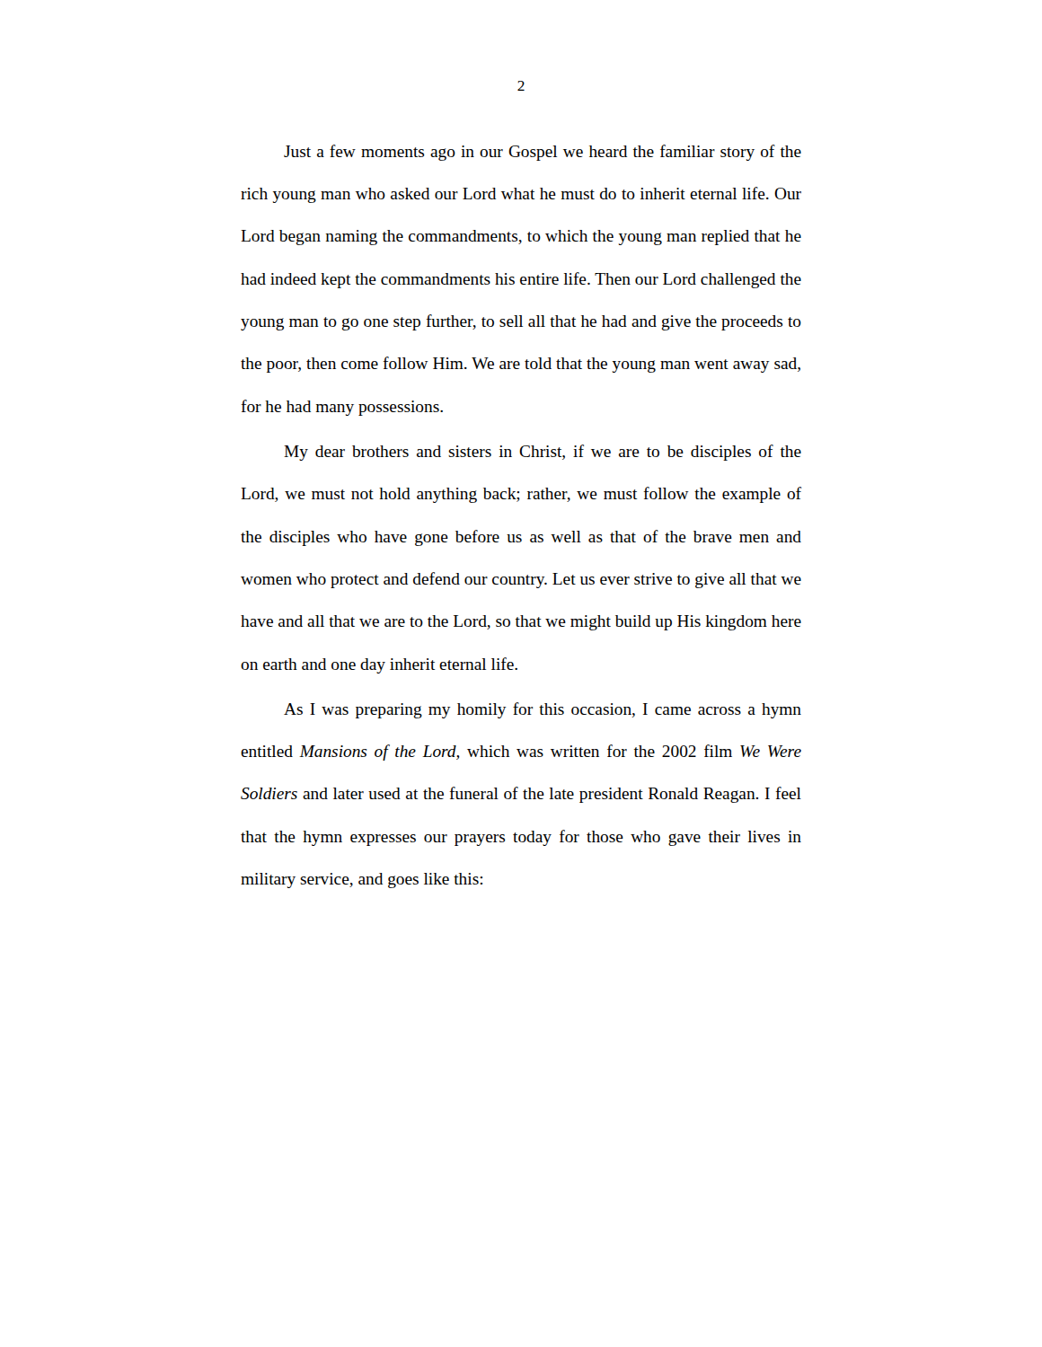2
Just a few moments ago in our Gospel we heard the familiar story of the rich young man who asked our Lord what he must do to inherit eternal life. Our Lord began naming the commandments, to which the young man replied that he had indeed kept the commandments his entire life. Then our Lord challenged the young man to go one step further, to sell all that he had and give the proceeds to the poor, then come follow Him. We are told that the young man went away sad, for he had many possessions.
My dear brothers and sisters in Christ, if we are to be disciples of the Lord, we must not hold anything back; rather, we must follow the example of the disciples who have gone before us as well as that of the brave men and women who protect and defend our country. Let us ever strive to give all that we have and all that we are to the Lord, so that we might build up His kingdom here on earth and one day inherit eternal life.
As I was preparing my homily for this occasion, I came across a hymn entitled Mansions of the Lord, which was written for the 2002 film We Were Soldiers and later used at the funeral of the late president Ronald Reagan. I feel that the hymn expresses our prayers today for those who gave their lives in military service, and goes like this: